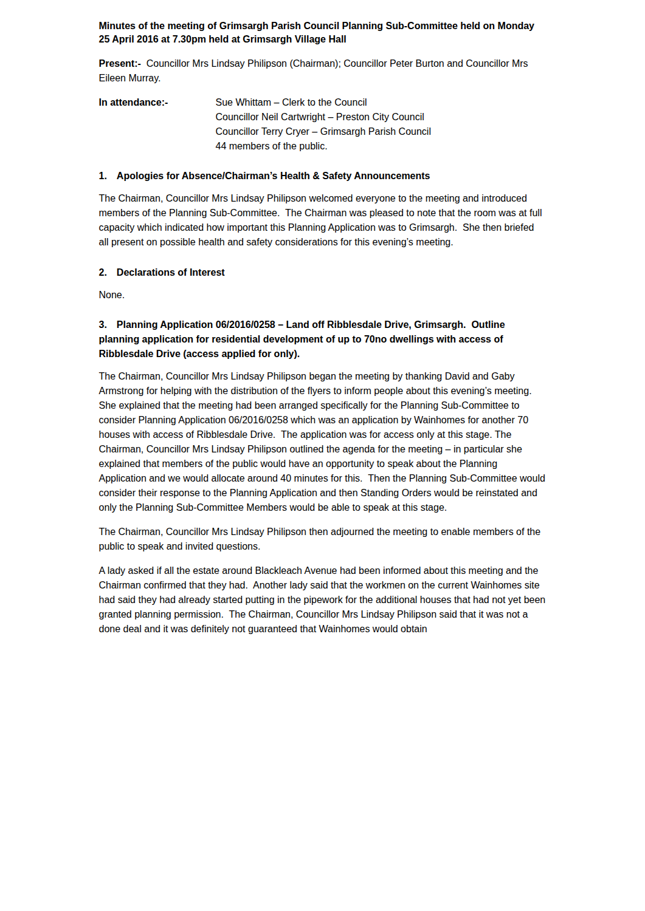Minutes of the meeting of Grimsargh Parish Council Planning Sub-Committee held on Monday 25 April 2016 at 7.30pm held at Grimsargh Village Hall
Present:- Councillor Mrs Lindsay Philipson (Chairman); Councillor Peter Burton and Councillor Mrs Eileen Murray.
In attendance:-
Sue Whittam – Clerk to the Council
Councillor Neil Cartwright – Preston City Council
Councillor Terry Cryer – Grimsargh Parish Council
44 members of the public.
1. Apologies for Absence/Chairman’s Health & Safety Announcements
The Chairman, Councillor Mrs Lindsay Philipson welcomed everyone to the meeting and introduced members of the Planning Sub-Committee. The Chairman was pleased to note that the room was at full capacity which indicated how important this Planning Application was to Grimsargh. She then briefed all present on possible health and safety considerations for this evening’s meeting.
2. Declarations of Interest
None.
3. Planning Application 06/2016/0258 – Land off Ribblesdale Drive, Grimsargh. Outline planning application for residential development of up to 70no dwellings with access of Ribblesdale Drive (access applied for only).
The Chairman, Councillor Mrs Lindsay Philipson began the meeting by thanking David and Gaby Armstrong for helping with the distribution of the flyers to inform people about this evening’s meeting. She explained that the meeting had been arranged specifically for the Planning Sub-Committee to consider Planning Application 06/2016/0258 which was an application by Wainhomes for another 70 houses with access of Ribblesdale Drive. The application was for access only at this stage. The Chairman, Councillor Mrs Lindsay Philipson outlined the agenda for the meeting – in particular she explained that members of the public would have an opportunity to speak about the Planning Application and we would allocate around 40 minutes for this. Then the Planning Sub-Committee would consider their response to the Planning Application and then Standing Orders would be reinstated and only the Planning Sub-Committee Members would be able to speak at this stage.
The Chairman, Councillor Mrs Lindsay Philipson then adjourned the meeting to enable members of the public to speak and invited questions.
A lady asked if all the estate around Blackleach Avenue had been informed about this meeting and the Chairman confirmed that they had. Another lady said that the workmen on the current Wainhomes site had said they had already started putting in the pipework for the additional houses that had not yet been granted planning permission. The Chairman, Councillor Mrs Lindsay Philipson said that it was not a done deal and it was definitely not guaranteed that Wainhomes would obtain